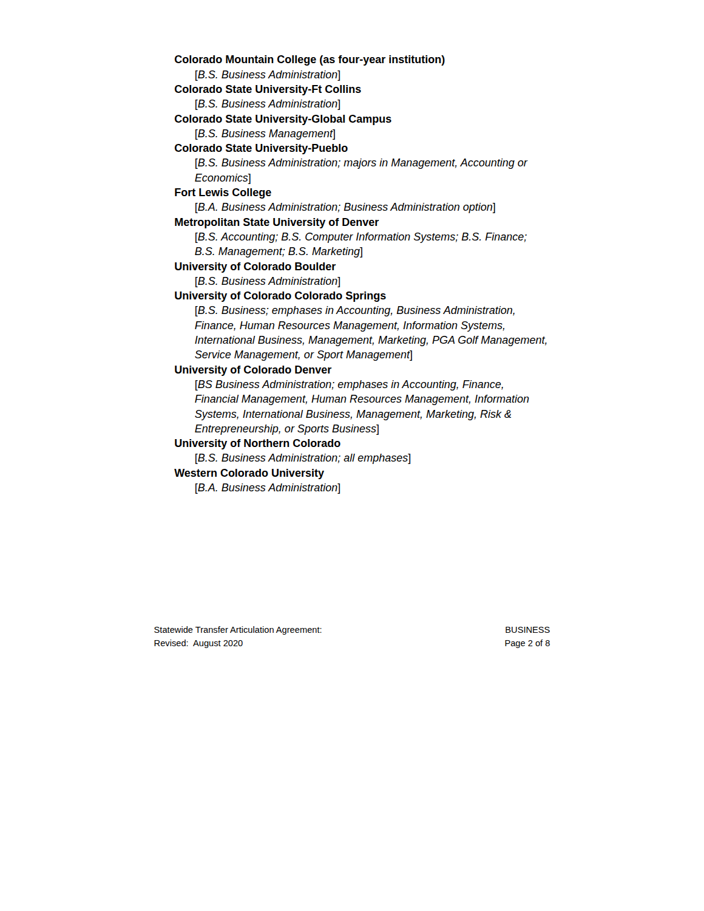Colorado Mountain College (as four-year institution)
[B.S. Business Administration]
Colorado State University-Ft Collins
[B.S. Business Administration]
Colorado State University-Global Campus
[B.S. Business Management]
Colorado State University-Pueblo
[B.S. Business Administration; majors in Management, Accounting or Economics]
Fort Lewis College
[B.A. Business Administration; Business Administration option]
Metropolitan State University of Denver
[B.S. Accounting; B.S. Computer Information Systems; B.S. Finance; B.S. Management; B.S. Marketing]
University of Colorado Boulder
[B.S. Business Administration]
University of Colorado Colorado Springs
[B.S. Business; emphases in Accounting, Business Administration, Finance, Human Resources Management, Information Systems, International Business, Management, Marketing, PGA Golf Management, Service Management, or Sport Management]
University of Colorado Denver
[BS Business Administration; emphases in Accounting, Finance, Financial Management, Human Resources Management, Information Systems, International Business, Management, Marketing, Risk & Entrepreneurship, or Sports Business]
University of Northern Colorado
[B.S. Business Administration; all emphases]
Western Colorado University
[B.A. Business Administration]
Statewide Transfer Articulation Agreement: BUSINESS
Revised: August 2020 Page 2 of 8